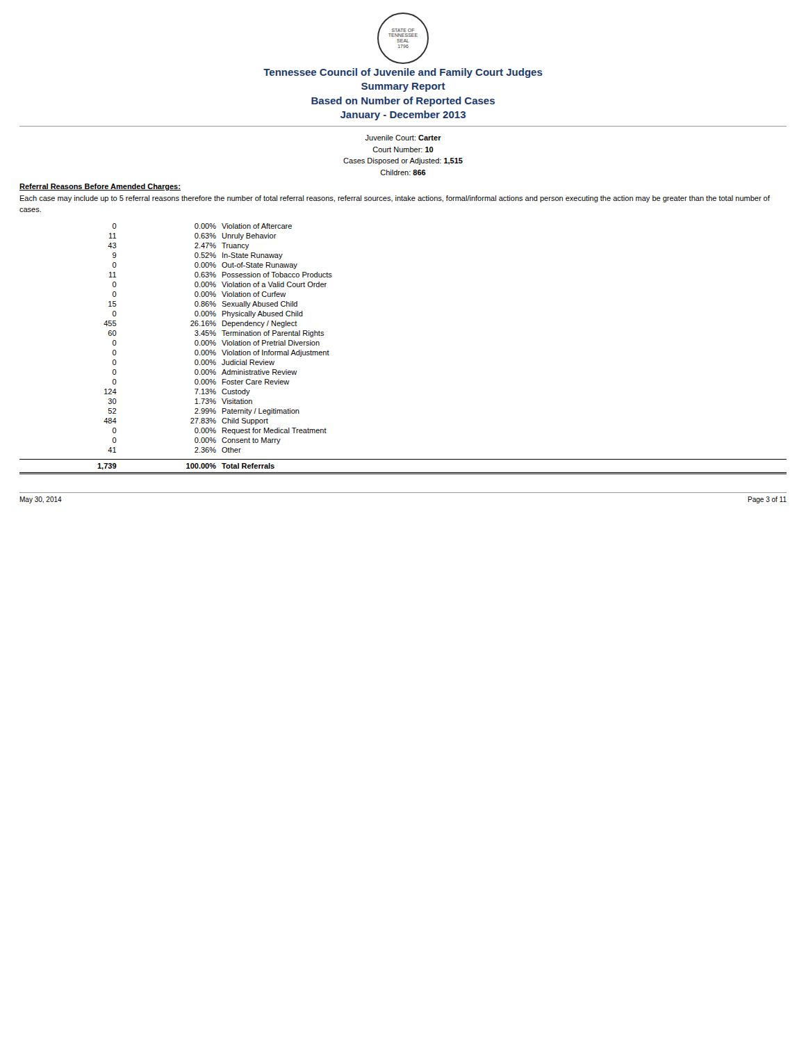STATE OF
TENNESSEE
SEAL
1796
Tennessee Council of Juvenile and Family Court Judges
Summary Report
Based on Number of Reported Cases
January - December 2013
Juvenile Court: Carter
Court Number: 10
Cases Disposed or Adjusted: 1,515
Children: 866
Referral Reasons Before Amended Charges:
Each case may include up to 5 referral reasons therefore the number of total referral reasons, referral sources, intake actions, formal/informal actions and person executing the action may be greater than the total number of cases.
| 0 | 0.00% | Violation of Aftercare |
| 11 | 0.63% | Unruly Behavior |
| 43 | 2.47% | Truancy |
| 9 | 0.52% | In-State Runaway |
| 0 | 0.00% | Out-of-State Runaway |
| 11 | 0.63% | Possession of Tobacco Products |
| 0 | 0.00% | Violation of a Valid Court Order |
| 0 | 0.00% | Violation of Curfew |
| 15 | 0.86% | Sexually Abused Child |
| 0 | 0.00% | Physically Abused Child |
| 455 | 26.16% | Dependency / Neglect |
| 60 | 3.45% | Termination of Parental Rights |
| 0 | 0.00% | Violation of Pretrial Diversion |
| 0 | 0.00% | Violation of Informal Adjustment |
| 0 | 0.00% | Judicial Review |
| 0 | 0.00% | Administrative Review |
| 0 | 0.00% | Foster Care Review |
| 124 | 7.13% | Custody |
| 30 | 1.73% | Visitation |
| 52 | 2.99% | Paternity / Legitimation |
| 484 | 27.83% | Child Support |
| 0 | 0.00% | Request for Medical Treatment |
| 0 | 0.00% | Consent to Marry |
| 41 | 2.36% | Other |
| 1,739 | 100.00% | Total Referrals |
May 30, 2014
Page 3 of 11